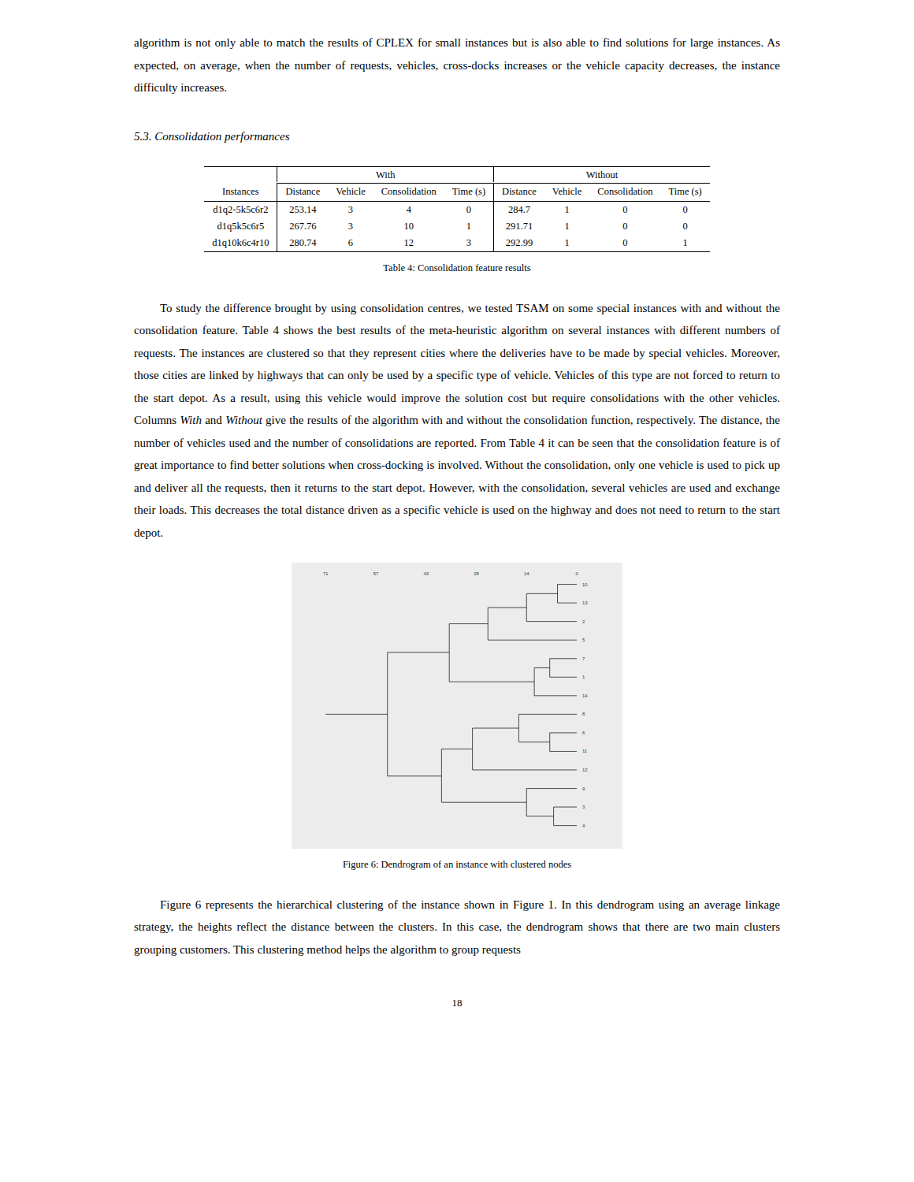algorithm is not only able to match the results of CPLEX for small instances but is also able to find solutions for large instances. As expected, on average, when the number of requests, vehicles, cross-docks increases or the vehicle capacity decreases, the instance difficulty increases.
5.3. Consolidation performances
| | With | Without |
| Instances | Distance | Vehicle | Consolidation | Time (s) | Distance | Vehicle | Consolidation | Time (s) |
| d1q2-5k5c6r2 | 253.14 | 3 | 4 | 0 | 284.7 | 1 | 0 | 0 |
| d1q5k5c6r5 | 267.76 | 3 | 10 | 1 | 291.71 | 1 | 0 | 0 |
| d1q10k6c4r10 | 280.74 | 6 | 12 | 3 | 292.99 | 1 | 0 | 1 |
Table 4: Consolidation feature results
To study the difference brought by using consolidation centres, we tested TSAM on some special instances with and without the consolidation feature. Table 4 shows the best results of the meta-heuristic algorithm on several instances with different numbers of requests. The instances are clustered so that they represent cities where the deliveries have to be made by special vehicles. Moreover, those cities are linked by highways that can only be used by a specific type of vehicle. Vehicles of this type are not forced to return to the start depot. As a result, using this vehicle would improve the solution cost but require consolidations with the other vehicles. Columns With and Without give the results of the algorithm with and without the consolidation function, respectively. The distance, the number of vehicles used and the number of consolidations are reported. From Table 4 it can be seen that the consolidation feature is of great importance to find better solutions when cross-docking is involved. Without the consolidation, only one vehicle is used to pick up and deliver all the requests, then it returns to the start depot. However, with the consolidation, several vehicles are used and exchange their loads. This decreases the total distance driven as a specific vehicle is used on the highway and does not need to return to the start depot.
71 57 43 28 14 0 10 13 2 5 7 1 14 8 6 11 12 9 3 4
Figure 6: Dendrogram of an instance with clustered nodes
Figure 6 represents the hierarchical clustering of the instance shown in Figure 1. In this dendrogram using an average linkage strategy, the heights reflect the distance between the clusters. In this case, the dendrogram shows that there are two main clusters grouping customers. This clustering method helps the algorithm to group requests
18